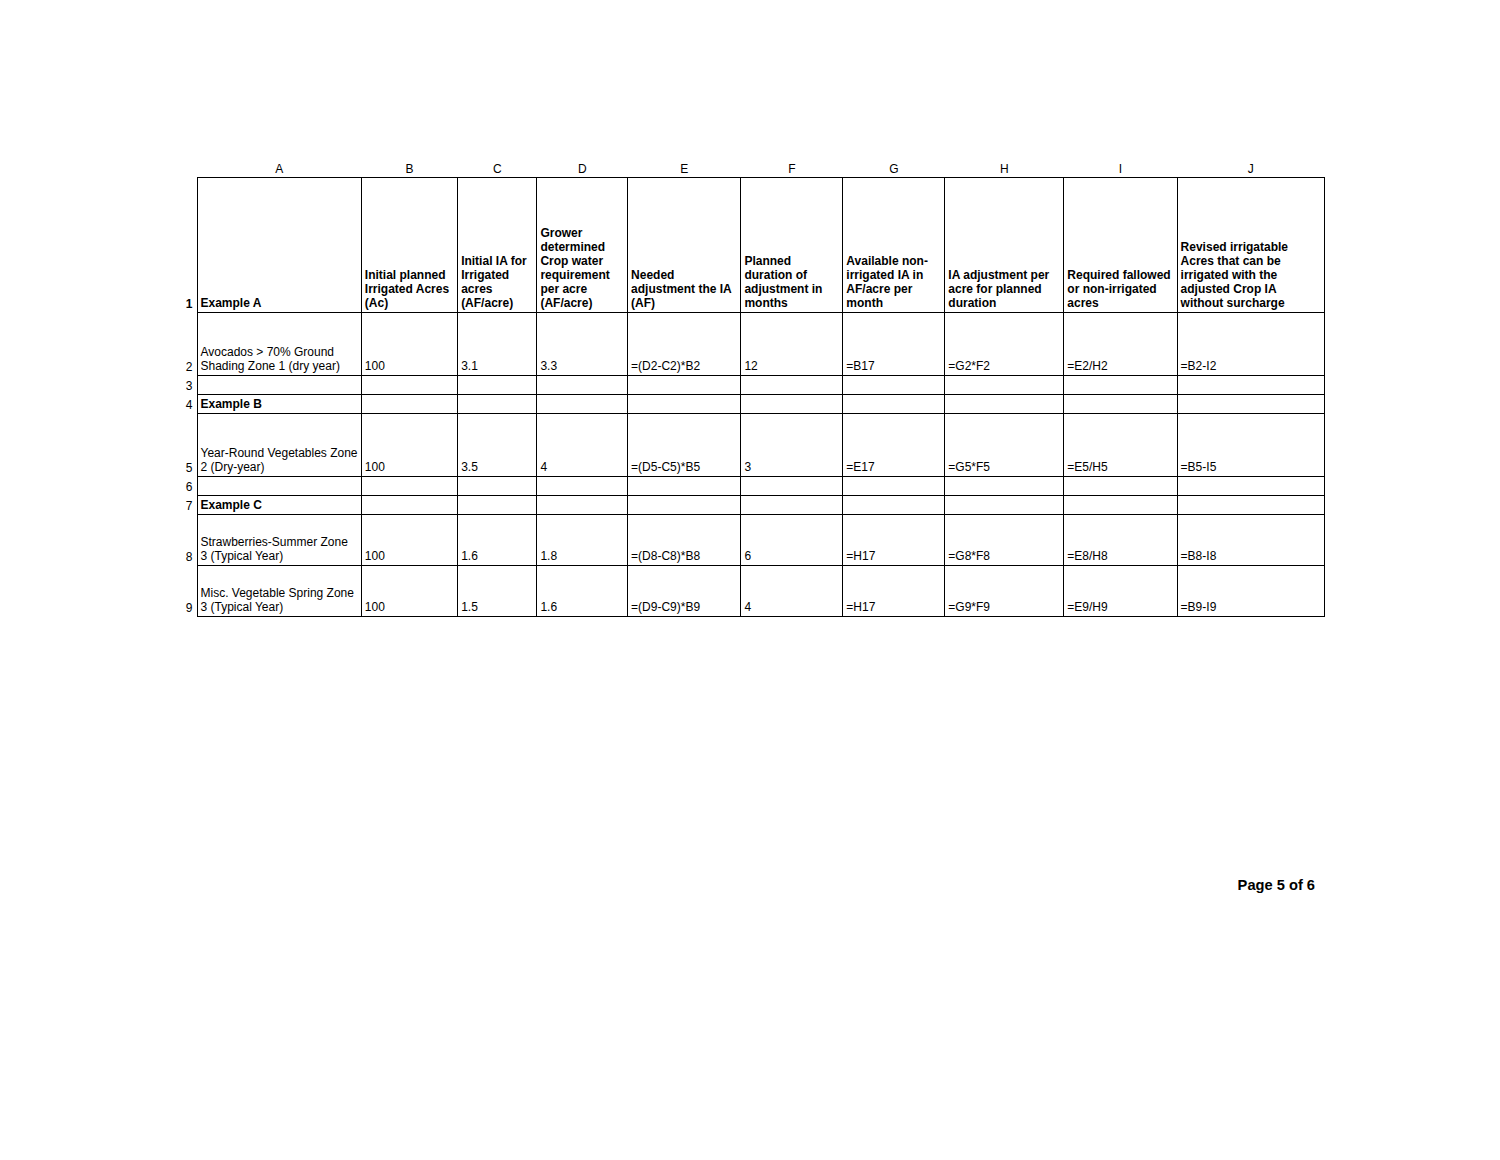| | A | B | C | D | E | F | G | H | I | J |
| 1 | Example A | Initial planned Irrigated Acres (Ac) | Initial IA for Irrigated acres (AF/acre) | Grower determined Crop water requirement per acre (AF/acre) | Needed adjustment the IA (AF) | Planned duration of adjustment in months | Available non-irrigated IA in AF/acre per month | IA adjustment per acre for planned duration | Required fallowed or non-irrigated acres | Revised irrigatable Acres that can be irrigated with the adjusted Crop IA without surcharge |
| 2 | Avocados > 70% Ground Shading Zone 1 (dry year) | 100 | 3.1 | 3.3 | =(D2-C2)*B2 | 12 | =B17 | =G2*F2 | =E2/H2 | =B2-I2 |
| 3 | | | | | | | | | | |
| 4 | Example B | | | | | | | | | |
| 5 | Year-Round Vegetables Zone 2 (Dry-year) | 100 | 3.5 | 4 | =(D5-C5)*B5 | 3 | =E17 | =G5*F5 | =E5/H5 | =B5-I5 |
| 6 | | | | | | | | | | |
| 7 | Example C | | | | | | | | | |
| 8 | Strawberries-Summer Zone 3 (Typical Year) | 100 | 1.6 | 1.8 | =(D8-C8)*B8 | 6 | =H17 | =G8*F8 | =E8/H8 | =B8-I8 |
| 9 | Misc. Vegetable Spring Zone 3 (Typical Year) | 100 | 1.5 | 1.6 | =(D9-C9)*B9 | 4 | =H17 | =G9*F9 | =E9/H9 | =B9-I9 |
Page 5 of 6